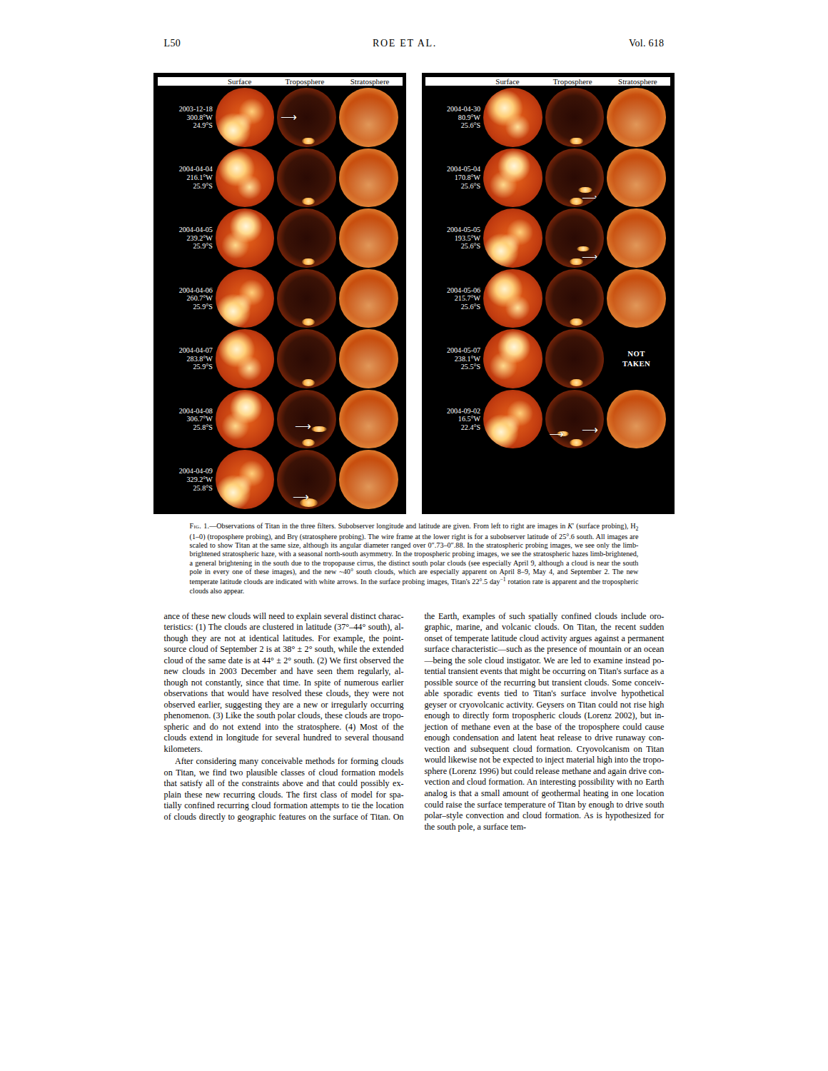L50
ROE ET AL.
Vol. 618
Surface
Troposphere
Stratosphere
| 2003-12-18 300.8°W 24.9°S | | ⟶ | |
| 2004-04-04 216.1°W 25.9°S | | | |
| 2004-04-05 239.2°W 25.9°S | | | |
| 2004-04-06 260.7°W 25.9°S | | | |
| 2004-04-07 283.8°W 25.9°S | | | |
| 2004-04-08 306.7°W 25.8°S | | ⟶ | |
| 2004-04-09 329.2°W 25.8°S | | ⟶ | |
Surface
Troposphere
Stratosphere
| 2004-04-30 80.9°W 25.6°S | | | |
| 2004-05-04 170.8°W 25.6°S | | ⟶ | |
| 2004-05-05 193.5°W 25.6°S | | ⟶ | |
| 2004-05-06 215.7°W 25.6°S | | | |
| 2004-05-07 238.1°W 25.5°S | | | NOT TAKEN |
| 2004-09-02 16.5°W 22.4°S | | ⟶ ⟶ | |
Fig. 1.—Observations of Titan in the three filters. Subobserver longitude and latitude are given. From left to right are images in K′ (surface probing), H2 (1–0) (troposphere probing), and Brγ (stratosphere probing). The wire frame at the lower right is for a subobserver latitude of 25°.6 south. All images are scaled to show Titan at the same size, although its angular diameter ranged over 0″.73–0″.88. In the stratospheric probing images, we see only the limb-brightened stratospheric haze, with a seasonal north-south asymmetry. In the tropospheric probing images, we see the stratospheric hazes limb-brightened, a general brightening in the south due to the tropopause cirrus, the distinct south polar clouds (see especially April 9, although a cloud is near the south pole in every one of these images), and the new ~40° south clouds, which are especially apparent on April 8–9, May 4, and September 2. The new temperate latitude clouds are indicated with white arrows. In the surface probing images, Titan's 22°.5 day−1 rotation rate is apparent and the tropospheric clouds also appear.
ance of these new clouds will need to explain several distinct characteristics: (1) The clouds are clustered in latitude (37°–44° south), although they are not at identical latitudes. For example, the point-source cloud of September 2 is at 38° ± 2° south, while the extended cloud of the same date is at 44° ± 2° south. (2) We first observed the new clouds in 2003 December and have seen them regularly, although not constantly, since that time. In spite of numerous earlier observations that would have resolved these clouds, they were not observed earlier, suggesting they are a new or irregularly occurring phenomenon. (3) Like the south polar clouds, these clouds are tropospheric and do not extend into the stratosphere. (4) Most of the clouds extend in longitude for several hundred to several thousand kilometers.
After considering many conceivable methods for forming clouds on Titan, we find two plausible classes of cloud formation models that satisfy all of the constraints above and that could possibly explain these new recurring clouds. The first class of model for spatially confined recurring cloud formation attempts to tie the location of clouds directly to geographic features on the surface of Titan. On the Earth, examples of such spatially confined clouds include orographic, marine, and volcanic clouds. On Titan, the recent sudden onset of temperate latitude cloud activity argues against a permanent surface characteristic—such as the presence of mountain or an ocean—being the sole cloud instigator. We are led to examine instead potential transient events that might be occurring on Titan's surface as a possible source of the recurring but transient clouds. Some conceivable sporadic events tied to Titan's surface involve hypothetical geyser or cryovolcanic activity. Geysers on Titan could not rise high enough to directly form tropospheric clouds (Lorenz 2002), but injection of methane even at the base of the troposphere could cause enough condensation and latent heat release to drive runaway convection and subsequent cloud formation. Cryovolcanism on Titan would likewise not be expected to inject material high into the troposphere (Lorenz 1996) but could release methane and again drive convection and cloud formation. An interesting possibility with no Earth analog is that a small amount of geothermal heating in one location could raise the surface temperature of Titan by enough to drive south polar–style convection and cloud formation. As is hypothesized for the south pole, a surface tem-